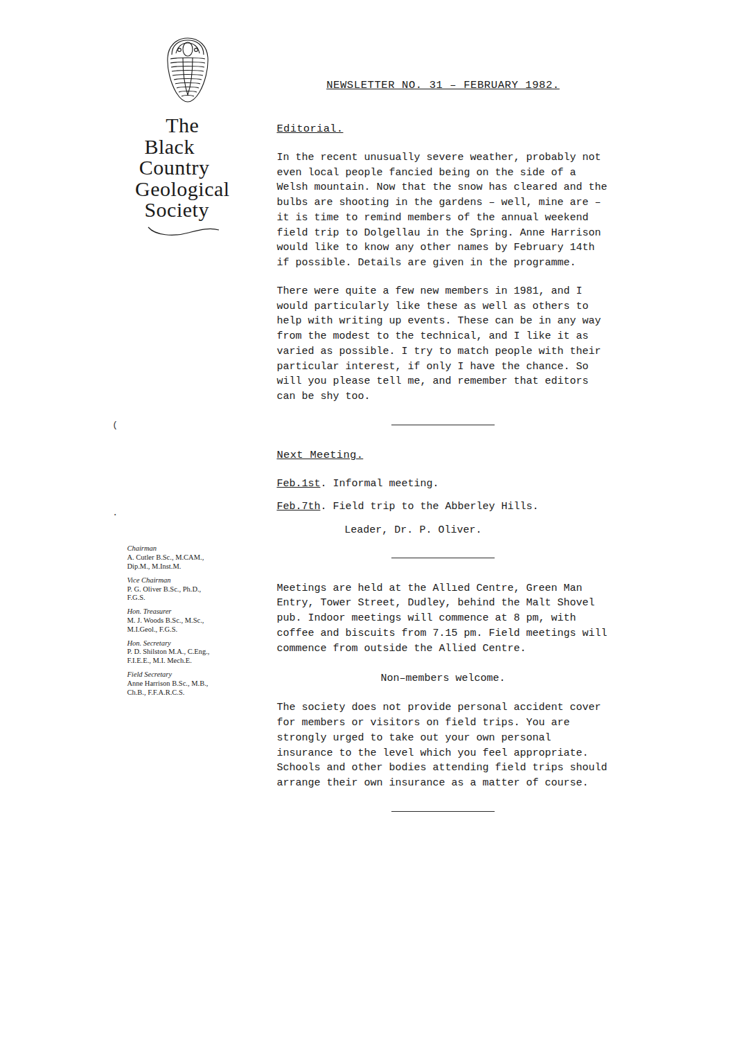( .
The Black Country Geological Society
Chairman
A. Cutler B.Sc., M.CAM.,
Dip.M., M.Inst.M.
Vice Chairman
P. G. Oliver B.Sc., Ph.D.,
F.G.S.
Hon. Treasurer
M. J. Woods B.Sc., M.Sc.,
M.I.Geol., F.G.S.
Hon. Secretary
P. D. Shilston M.A., C.Eng.,
F.I.E.E., M.I. Mech.E.
Field Secretary
Anne Harrison B.Sc., M.B.,
Ch.B., F.F.A.R.C.S.
NEWSLETTER NO. 31 – FEBRUARY 1982.
Editorial.
In the recent unusually severe weather, probably not even local people fancied being on the side of a Welsh mountain. Now that the snow has cleared and the bulbs are shooting in the gardens – well, mine are – it is time to remind members of the annual weekend field trip to Dolgellau in the Spring. Anne Harrison would like to know any other names by February 14th if possible. Details are given in the programme.
There were quite a few new members in 1981, and I would particularly like these as well as others to help with writing up events. These can be in any way from the modest to the technical, and I like it as varied as possible. I try to match people with their particular interest, if only I have the chance. So will you please tell me, and remember that editors can be shy too.
Next Meeting.
Feb.1st. Informal meeting.
Feb.7th. Field trip to the Abberley Hills.
Leader, Dr. P. Oliver.
Meetings are held at the Allıed Centre, Green Man Entry, Tower Street, Dudley, behind the Malt Shovel pub. Indoor meetings will commence at 8 pm, with coffee and biscuits from 7.15 pm. Field meetings will commence from outside the Allied Centre.
Non–members welcome.
The society does not provide personal accident cover for members or visitors on field trips. You are strongly urged to take out your own personal insurance to the level which you feel appropriate. Schools and other bodies attending field trips should arrange their own insurance as a matter of course.